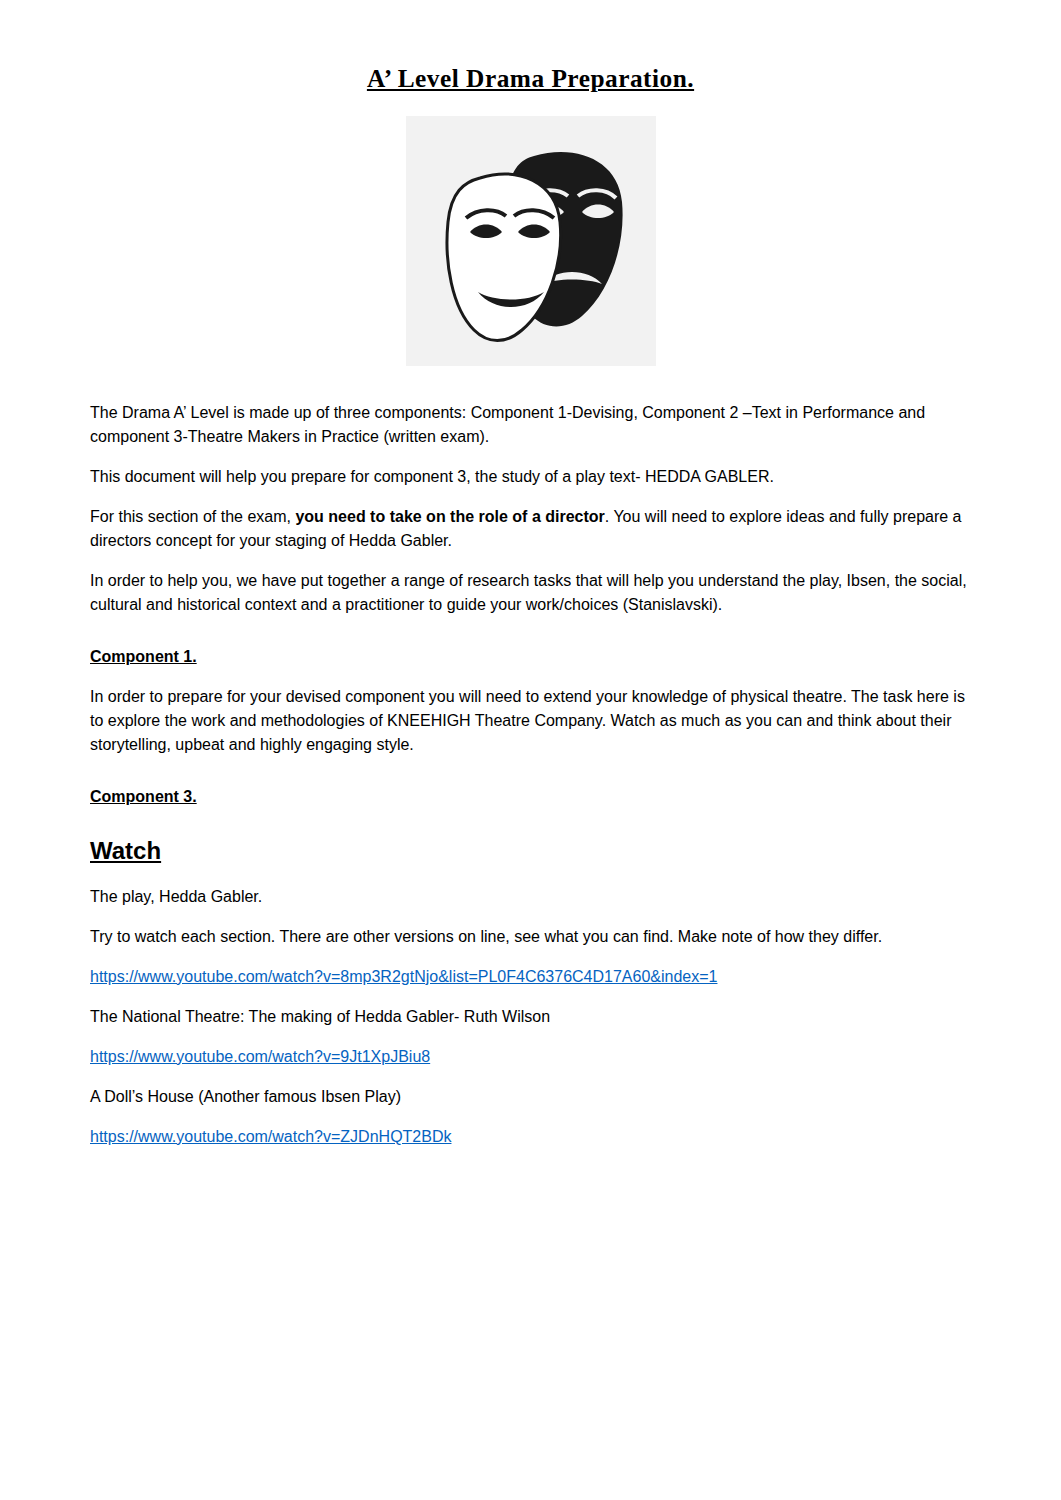A’ Level Drama Preparation.
The Drama A’ Level is made up of three components: Component 1-Devising, Component 2 –Text in Performance and component 3-Theatre Makers in Practice (written exam).
This document will help you prepare for component 3, the study of a play text- HEDDA GABLER.
For this section of the exam, you need to take on the role of a director. You will need to explore ideas and fully prepare a directors concept for your staging of Hedda Gabler.
In order to help you, we have put together a range of research tasks that will help you understand the play, Ibsen, the social, cultural and historical context and a practitioner to guide your work/choices (Stanislavski).
Component 1.
In order to prepare for your devised component you will need to extend your knowledge of physical theatre. The task here is to explore the work and methodologies of KNEEHIGH Theatre Company. Watch as much as you can and think about their storytelling, upbeat and highly engaging style.
Component 3.
Watch
The play, Hedda Gabler.
Try to watch each section. There are other versions on line, see what you can find. Make note of how they differ.
https://www.youtube.com/watch?v=8mp3R2gtNjo&list=PL0F4C6376C4D17A60&index=1
The National Theatre: The making of Hedda Gabler- Ruth Wilson
https://www.youtube.com/watch?v=9Jt1XpJBiu8
A Doll’s House (Another famous Ibsen Play)
https://www.youtube.com/watch?v=ZJDnHQT2BDk